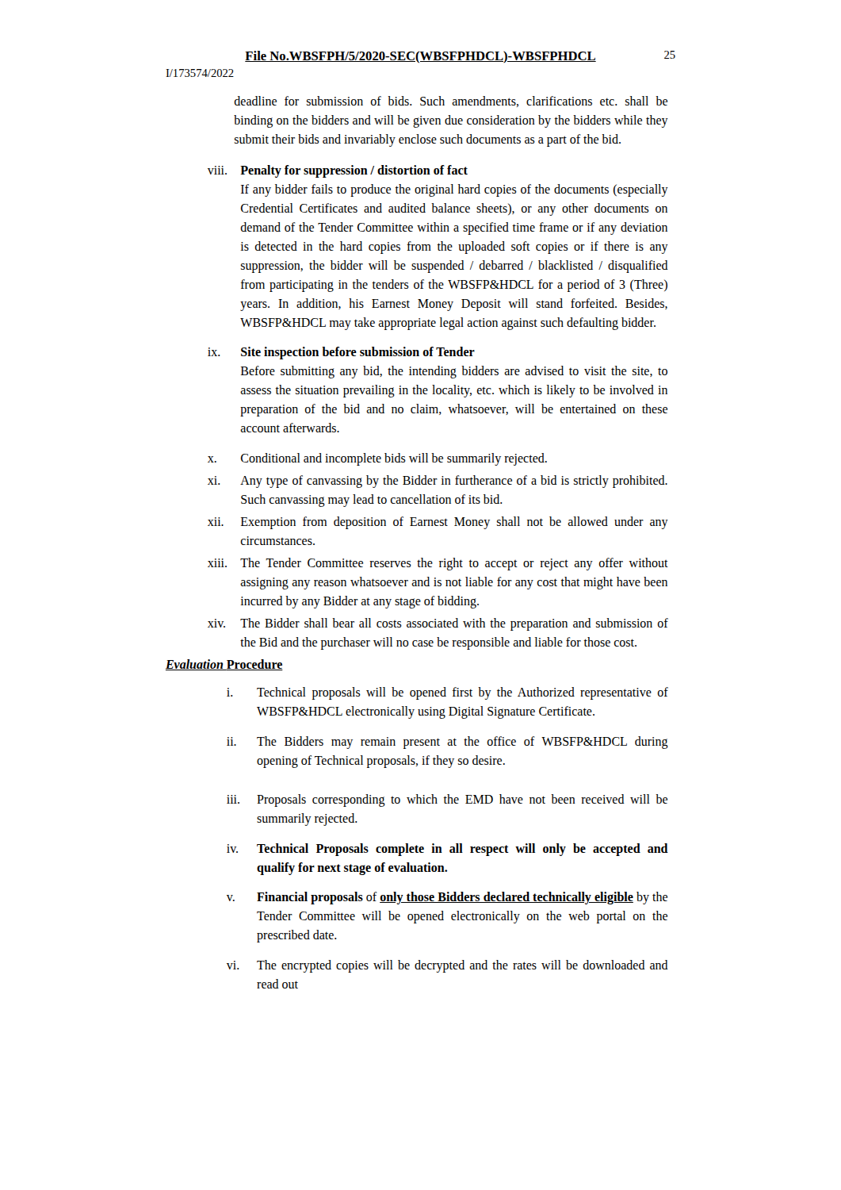25
File No.WBSFPH/5/2020-SEC(WBSFPHDCL)-WBSFPHDCL
I/173574/2022
deadline for submission of bids. Such amendments, clarifications etc. shall be binding on the bidders and will be given due consideration by the bidders while they submit their bids and invariably enclose such documents as a part of the bid.
viii. Penalty for suppression / distortion of fact
If any bidder fails to produce the original hard copies of the documents (especially Credential Certificates and audited balance sheets), or any other documents on demand of the Tender Committee within a specified time frame or if any deviation is detected in the hard copies from the uploaded soft copies or if there is any suppression, the bidder will be suspended / debarred / blacklisted / disqualified from participating in the tenders of the WBSFP&HDCL for a period of 3 (Three) years. In addition, his Earnest Money Deposit will stand forfeited. Besides, WBSFP&HDCL may take appropriate legal action against such defaulting bidder.
ix. Site inspection before submission of Tender
Before submitting any bid, the intending bidders are advised to visit the site, to assess the situation prevailing in the locality, etc. which is likely to be involved in preparation of the bid and no claim, whatsoever, will be entertained on these account afterwards.
x. Conditional and incomplete bids will be summarily rejected.
xi. Any type of canvassing by the Bidder in furtherance of a bid is strictly prohibited. Such canvassing may lead to cancellation of its bid.
xii. Exemption from deposition of Earnest Money shall not be allowed under any circumstances.
xiii. The Tender Committee reserves the right to accept or reject any offer without assigning any reason whatsoever and is not liable for any cost that might have been incurred by any Bidder at any stage of bidding.
xiv. The Bidder shall bear all costs associated with the preparation and submission of the Bid and the purchaser will no case be responsible and liable for those cost.
Evaluation Procedure
i. Technical proposals will be opened first by the Authorized representative of WBSFP&HDCL electronically using Digital Signature Certificate.
ii. The Bidders may remain present at the office of WBSFP&HDCL during opening of Technical proposals, if they so desire.
iii. Proposals corresponding to which the EMD have not been received will be summarily rejected.
iv. Technical Proposals complete in all respect will only be accepted and qualify for next stage of evaluation.
v. Financial proposals of only those Bidders declared technically eligible by the Tender Committee will be opened electronically on the web portal on the prescribed date.
vi. The encrypted copies will be decrypted and the rates will be downloaded and read out